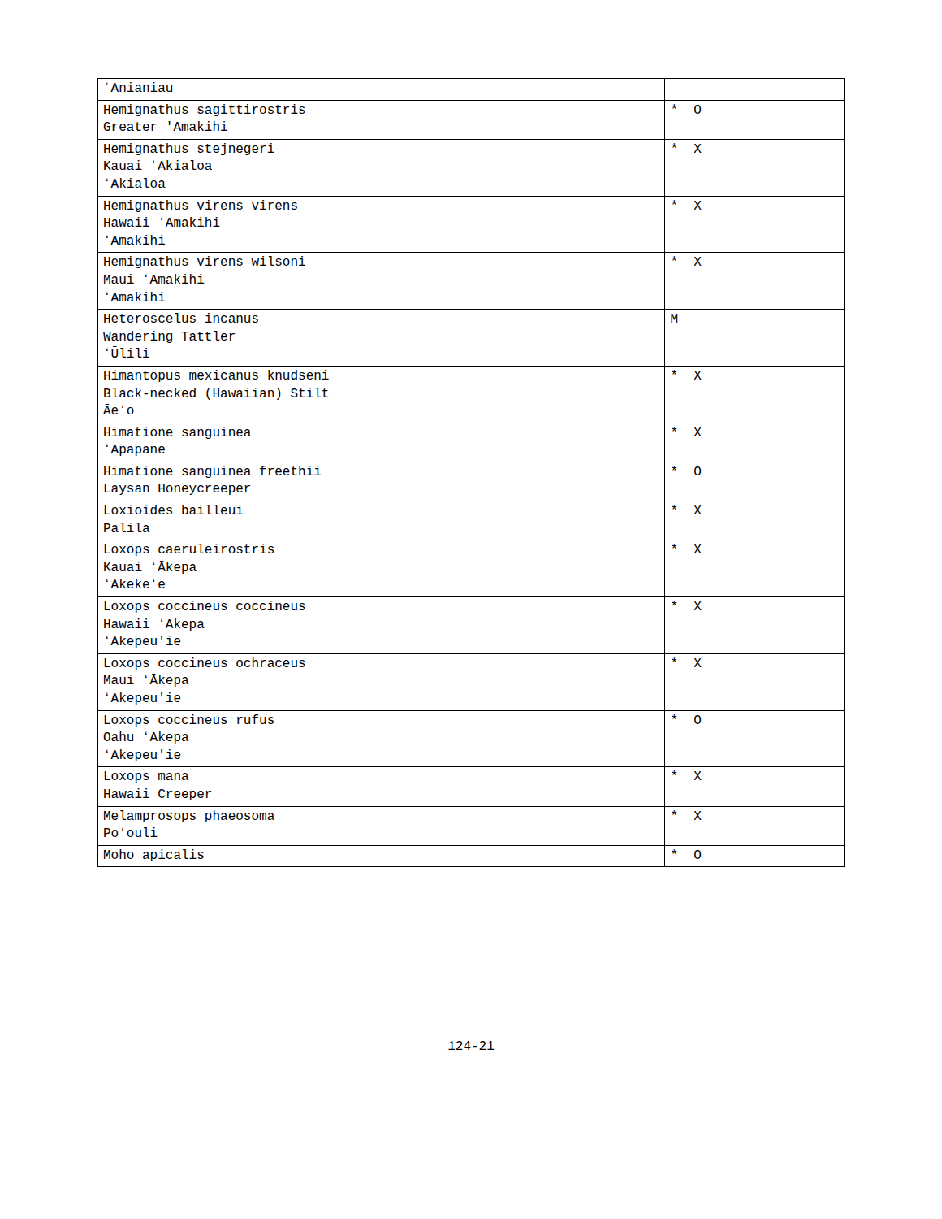| ʻAnianiau | |
| Hemignathus sagittirostris Greater 'Amakihi | * O |
| Hemignathus stejnegeri Kauai ʻAkialoa ʻAkialoa | * X |
| Hemignathus virens virens Hawaii ʻAmakihi ʻAmakihi | * X |
| Hemignathus virens wilsoni Maui ʻAmakihi ʻAmakihi | * X |
| Heteroscelus incanus Wandering Tattler ʻŪlili | M |
| Himantopus mexicanus knudseni Black-necked (Hawaiian) Stilt Āeʻo | * X |
| Himatione sanguinea ʻApapane | * X |
| Himatione sanguinea freethii Laysan Honeycreeper | * O |
| Loxioides bailleui Palila | * X |
| Loxops caeruleirostris Kauai ʻĀkepa ʻAkekeʻe | * X |
| Loxops coccineus coccineus Hawaii ʻĀkepa ʻAkepeu'ie | * X |
| Loxops coccineus ochraceus Maui ʻĀkepa ʻAkepeu'ie | * X |
| Loxops coccineus rufus Oahu ʻĀkepa ʻAkepeu'ie | * O |
| Loxops mana Hawaii Creeper | * X |
| Melamprosops phaeosoma Poʻouli | * X |
| Moho apicalis | * O |
124-21